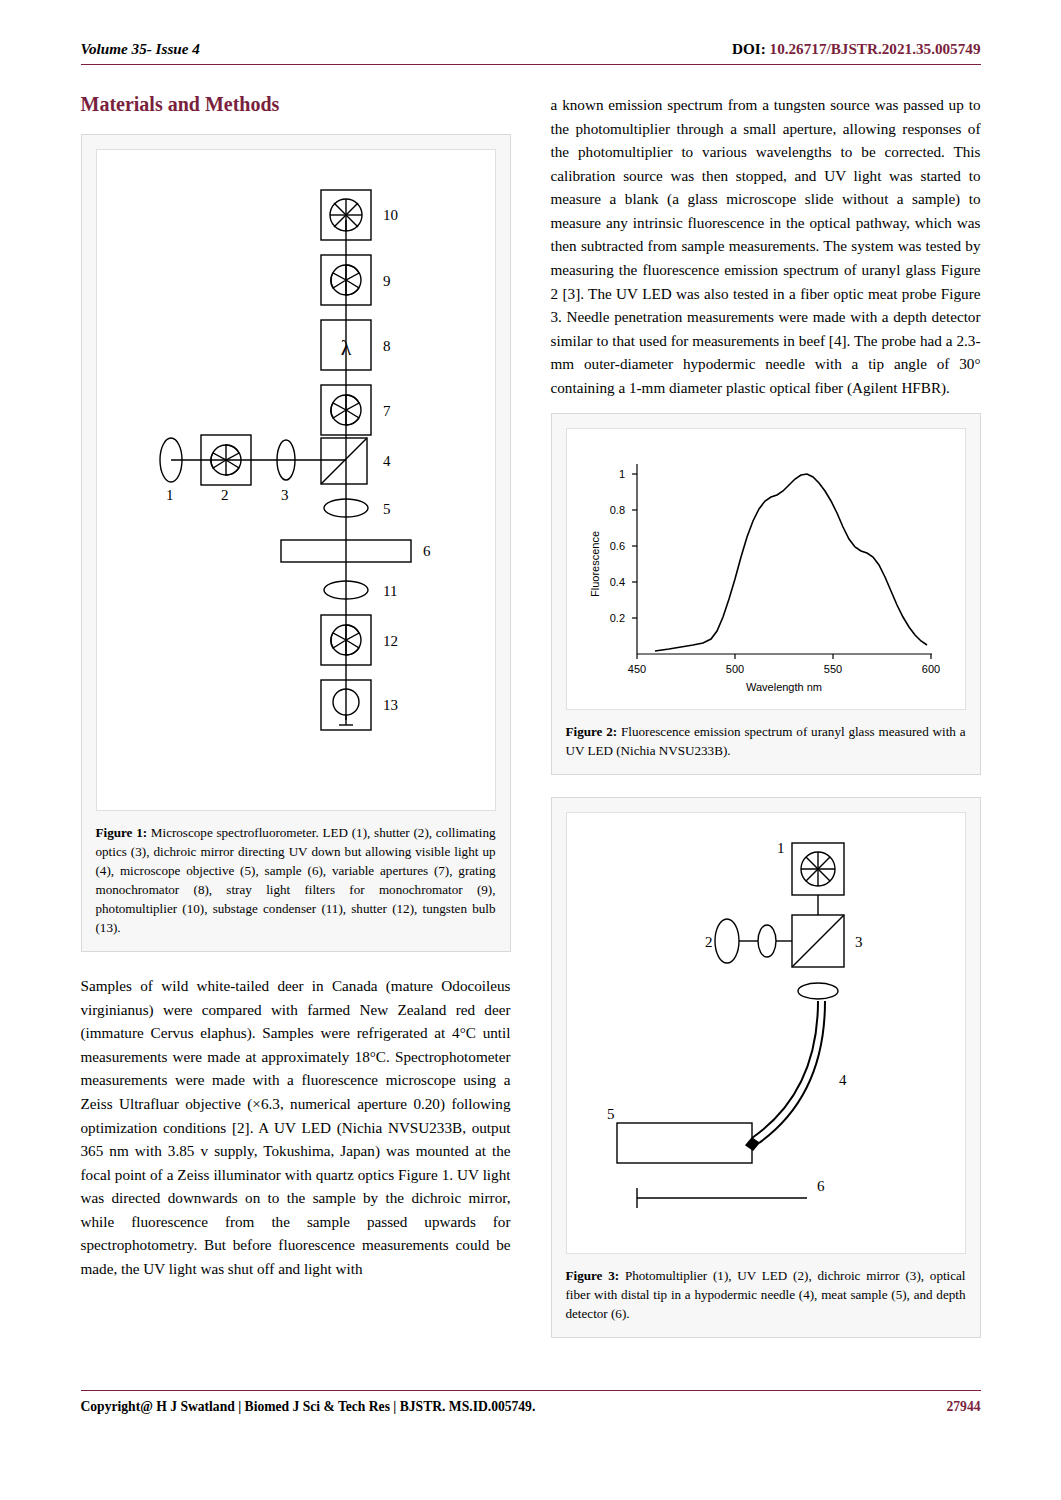Volume 35- Issue 4
DOI: 10.26717/BJSTR.2021.35.005749
Materials and Methods
λ 10 9 8 7 4 5 6 11 12 13 1 2 3
Figure 1: Microscope spectrofluorometer. LED (1), shutter (2), collimating optics (3), dichroic mirror directing UV down but allowing visible light up (4), microscope objective (5), sample (6), variable apertures (7), grating monochromator (8), stray light filters for monochromator (9), photomultiplier (10), substage condenser (11), shutter (12), tungsten bulb (13).
Samples of wild white-tailed deer in Canada (mature Odocoileus virginianus) were compared with farmed New Zealand red deer (immature Cervus elaphus). Samples were refrigerated at 4°C until measurements were made at approximately 18°C. Spectrophotometer measurements were made with a fluorescence microscope using a Zeiss Ultrafluar objective (×6.3, numerical aperture 0.20) following optimization conditions [2]. A UV LED (Nichia NVSU233B, output 365 nm with 3.85 v supply, Tokushima, Japan) was mounted at the focal point of a Zeiss illuminator with quartz optics Figure 1. UV light was directed downwards on to the sample by the dichroic mirror, while fluorescence from the sample passed upwards for spectrophotometry. But before fluorescence measurements could be made, the UV light was shut off and light with
a known emission spectrum from a tungsten source was passed up to the photomultiplier through a small aperture, allowing responses of the photomultiplier to various wavelengths to be corrected. This calibration source was then stopped, and UV light was started to measure a blank (a glass microscope slide without a sample) to measure any intrinsic fluorescence in the optical pathway, which was then subtracted from sample measurements. The system was tested by measuring the fluorescence emission spectrum of uranyl glass Figure 2 [3]. The UV LED was also tested in a fiber optic meat probe Figure 3. Needle penetration measurements were made with a depth detector similar to that used for measurements in beef [4]. The probe had a 2.3-mm outer-diameter hypodermic needle with a tip angle of 30° containing a 1-mm diameter plastic optical fiber (Agilent HFBR).
1 0.8 0.6 0.4 0.2 450 500 550 600 Wavelength nm Fluorescence
Figure 2: Fluorescence emission spectrum of uranyl glass measured with a UV LED (Nichia NVSU233B).
1 2 3 4 5 6
Figure 3: Photomultiplier (1), UV LED (2), dichroic mirror (3), optical fiber with distal tip in a hypodermic needle (4), meat sample (5), and depth detector (6).
Copyright@ H J Swatland | Biomed J Sci & Tech Res | BJSTR. MS.ID.005749.
27944